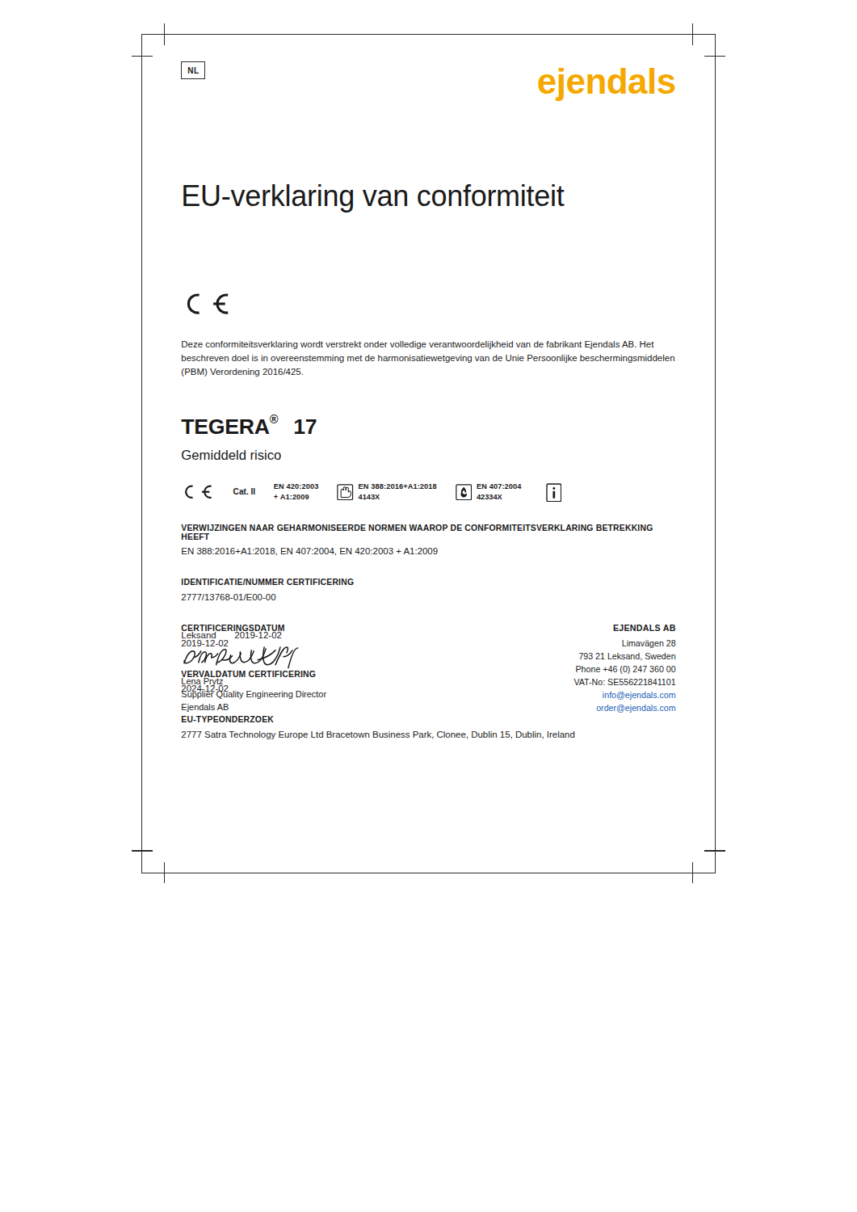NL
ejendals
EU-verklaring van conformiteit
Deze conformiteitsverklaring wordt verstrekt onder volledige verantwoordelijkheid van de fabrikant Ejendals AB. Het beschreven doel is in overeenstemming met de harmonisatiewetgeving van de Unie Persoonlijke beschermingsmiddelen (PBM) Verordening 2016/425.
TEGERA®17
Gemiddeld risico
Cat. II
EN 420:2003
+ A1:2009
EN 388:2016+A1:2018
4143X
EN 407:2004
42334X
Verwijzingen naar geharmoniseerde normen waarop de conformiteitsverklaring betrekking heeft
EN 388:2016+A1:2018, EN 407:2004, EN 420:2003 + A1:2009
Identificatie/nummer certificering
2777/13768-01/E00-00
Certificeringsdatum
2019-12-02
Vervaldatum certificering
2024-12-02
EU-typeonderzoek
2777 Satra Technology Europe Ltd Bracetown Business Park, Clonee, Dublin 15, Dublin, Ireland
Leksand2019-12-02
Lena Prytz
Supplier Quality Engineering Director
Ejendals AB
EJENDALS AB
Limavägen 28
793 21 Leksand, Sweden
Phone +46 (0) 247 360 00
VAT-No: SE556221841101
info@ejendals.com
order@ejendals.com